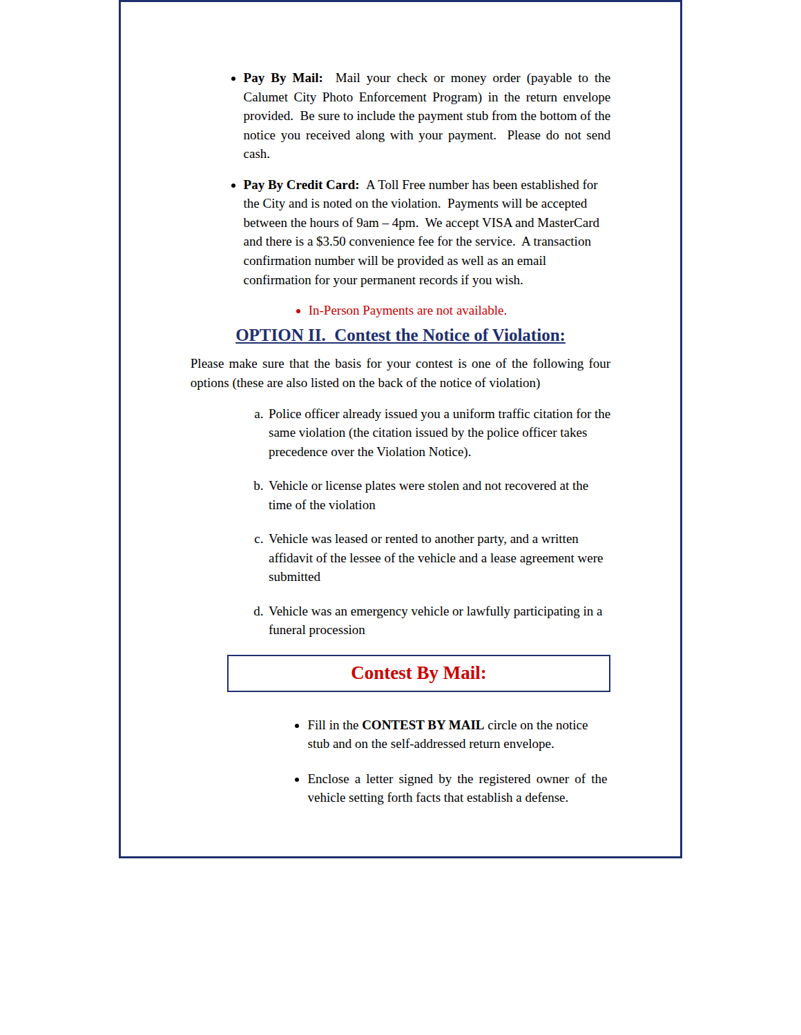Pay By Mail: Mail your check or money order (payable to the Calumet City Photo Enforcement Program) in the return envelope provided. Be sure to include the payment stub from the bottom of the notice you received along with your payment. Please do not send cash.
Pay By Credit Card: A Toll Free number has been established for the City and is noted on the violation. Payments will be accepted between the hours of 9am – 4pm. We accept VISA and MasterCard and there is a $3.50 convenience fee for the service. A transaction confirmation number will be provided as well as an email confirmation for your permanent records if you wish.
In-Person Payments are not available.
OPTION II. Contest the Notice of Violation:
Please make sure that the basis for your contest is one of the following four options (these are also listed on the back of the notice of violation)
Police officer already issued you a uniform traffic citation for the same violation (the citation issued by the police officer takes precedence over the Violation Notice).
Vehicle or license plates were stolen and not recovered at the time of the violation
Vehicle was leased or rented to another party, and a written affidavit of the lessee of the vehicle and a lease agreement were submitted
Vehicle was an emergency vehicle or lawfully participating in a funeral procession
Contest By Mail:
Fill in the CONTEST BY MAIL circle on the notice stub and on the self-addressed return envelope.
Enclose a letter signed by the registered owner of the vehicle setting forth facts that establish a defense.